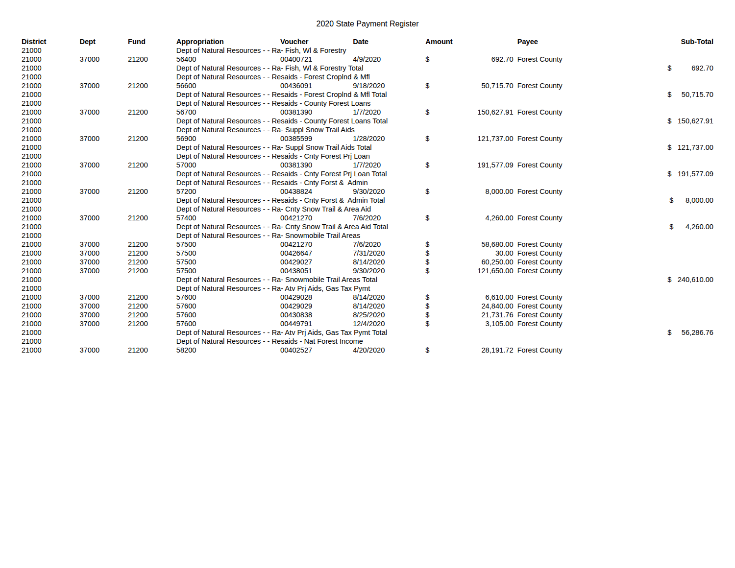2020 State Payment Register
| District | Dept | Fund | Appropriation | Voucher | Date | Amount | Payee | Sub-Total |
| --- | --- | --- | --- | --- | --- | --- | --- | --- |
| 21000 | | | Dept of Natural Resources - - Ra- Fish, Wl & Forestry | |
| 21000 | 37000 | 21200 | 56400 | 00400721 | 4/9/2020 | $ | 692.70 | Forest County | |
| 21000 | | | Dept of Natural Resources - - Ra- Fish, Wl & Forestry Total | $ 692.70 |
| 21000 | | | Dept of Natural Resources - - Resaids - Forest Croplnd & Mfl | |
| 21000 | 37000 | 21200 | 56600 | 00436091 | 9/18/2020 | $ | 50,715.70 | Forest County | |
| 21000 | | | Dept of Natural Resources - - Resaids - Forest Croplnd & Mfl Total | $ 50,715.70 |
| 21000 | | | Dept of Natural Resources - - Resaids - County Forest Loans | |
| 21000 | 37000 | 21200 | 56700 | 00381390 | 1/7/2020 | $ | 150,627.91 | Forest County | |
| 21000 | | | Dept of Natural Resources - - Resaids - County Forest Loans Total | $ 150,627.91 |
| 21000 | | | Dept of Natural Resources - - Ra- Suppl Snow Trail Aids | |
| 21000 | 37000 | 21200 | 56900 | 00385599 | 1/28/2020 | $ | 121,737.00 | Forest County | |
| 21000 | | | Dept of Natural Resources - - Ra- Suppl Snow Trail Aids Total | $ 121,737.00 |
| 21000 | | | Dept of Natural Resources - - Resaids - Cnty Forest Prj Loan | |
| 21000 | 37000 | 21200 | 57000 | 00381390 | 1/7/2020 | $ | 191,577.09 | Forest County | |
| 21000 | | | Dept of Natural Resources - - Resaids - Cnty Forest Prj Loan Total | $ 191,577.09 |
| 21000 | | | Dept of Natural Resources - - Resaids - Cnty Forst & Admin | |
| 21000 | 37000 | 21200 | 57200 | 00438824 | 9/30/2020 | $ | 8,000.00 | Forest County | |
| 21000 | | | Dept of Natural Resources - - Resaids - Cnty Forst & Admin Total | $ 8,000.00 |
| 21000 | | | Dept of Natural Resources - - Ra- Cnty Snow Trail & Area Aid | |
| 21000 | 37000 | 21200 | 57400 | 00421270 | 7/6/2020 | $ | 4,260.00 | Forest County | |
| 21000 | | | Dept of Natural Resources - - Ra- Cnty Snow Trail & Area Aid Total | $ 4,260.00 |
| 21000 | | | Dept of Natural Resources - - Ra- Snowmobile Trail Areas | |
| 21000 | 37000 | 21200 | 57500 | 00421270 | 7/6/2020 | $ | 58,680.00 | Forest County | |
| 21000 | 37000 | 21200 | 57500 | 00426647 | 7/31/2020 | $ | 30.00 | Forest County | |
| 21000 | 37000 | 21200 | 57500 | 00429027 | 8/14/2020 | $ | 60,250.00 | Forest County | |
| 21000 | 37000 | 21200 | 57500 | 00438051 | 9/30/2020 | $ | 121,650.00 | Forest County | |
| 21000 | | | Dept of Natural Resources - - Ra- Snowmobile Trail Areas Total | $ 240,610.00 |
| 21000 | | | Dept of Natural Resources - - Ra- Atv Prj Aids, Gas Tax Pymt | |
| 21000 | 37000 | 21200 | 57600 | 00429028 | 8/14/2020 | $ | 6,610.00 | Forest County | |
| 21000 | 37000 | 21200 | 57600 | 00429029 | 8/14/2020 | $ | 24,840.00 | Forest County | |
| 21000 | 37000 | 21200 | 57600 | 00430838 | 8/25/2020 | $ | 21,731.76 | Forest County | |
| 21000 | 37000 | 21200 | 57600 | 00449791 | 12/4/2020 | $ | 3,105.00 | Forest County | |
| 21000 | | | Dept of Natural Resources - - Ra- Atv Prj Aids, Gas Tax Pymt Total | $ 56,286.76 |
| 21000 | | | Dept of Natural Resources - - Resaids - Nat Forest Income | |
| 21000 | 37000 | 21200 | 58200 | 00402527 | 4/20/2020 | $ | 28,191.72 | Forest County | |